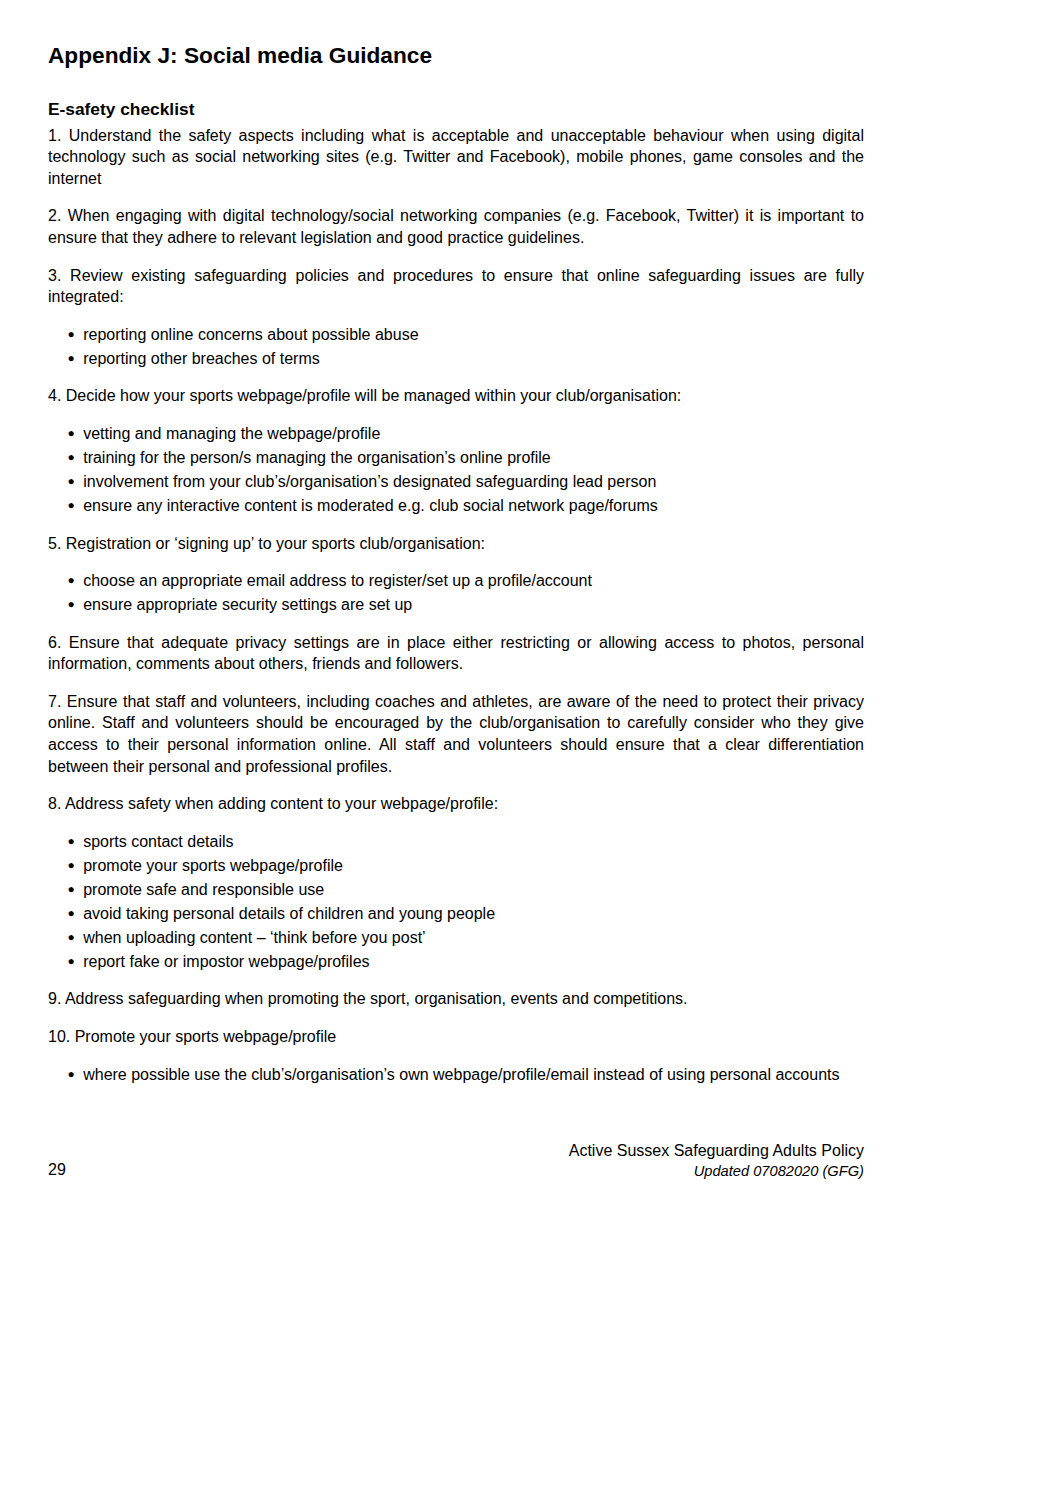Appendix J: Social media Guidance
E-safety checklist
1. Understand the safety aspects including what is acceptable and unacceptable behaviour when using digital technology such as social networking sites (e.g. Twitter and Facebook), mobile phones, game consoles and the internet
2. When engaging with digital technology/social networking companies (e.g. Facebook, Twitter) it is important to ensure that they adhere to relevant legislation and good practice guidelines.
3. Review existing safeguarding policies and procedures to ensure that online safeguarding issues are fully integrated:
reporting online concerns about possible abuse
reporting other breaches of terms
4. Decide how your sports webpage/profile will be managed within your club/organisation:
vetting and managing the webpage/profile
training for the person/s managing the organisation’s online profile
involvement from your club’s/organisation’s designated safeguarding lead person
ensure any interactive content is moderated e.g. club social network page/forums
5. Registration or ‘signing up’ to your sports club/organisation:
choose an appropriate email address to register/set up a profile/account
ensure appropriate security settings are set up
6. Ensure that adequate privacy settings are in place either restricting or allowing access to photos, personal information, comments about others, friends and followers.
7. Ensure that staff and volunteers, including coaches and athletes, are aware of the need to protect their privacy online. Staff and volunteers should be encouraged by the club/organisation to carefully consider who they give access to their personal information online. All staff and volunteers should ensure that a clear differentiation between their personal and professional profiles.
8. Address safety when adding content to your webpage/profile:
sports contact details
promote your sports webpage/profile
promote safe and responsible use
avoid taking personal details of children and young people
when uploading content – ‘think before you post’
report fake or impostor webpage/profiles
9. Address safeguarding when promoting the sport, organisation, events and competitions.
10. Promote your sports webpage/profile
where possible use the club’s/organisation’s own webpage/profile/email instead of using personal accounts
29
Active Sussex Safeguarding Adults Policy
Updated 07082020 (GFG)